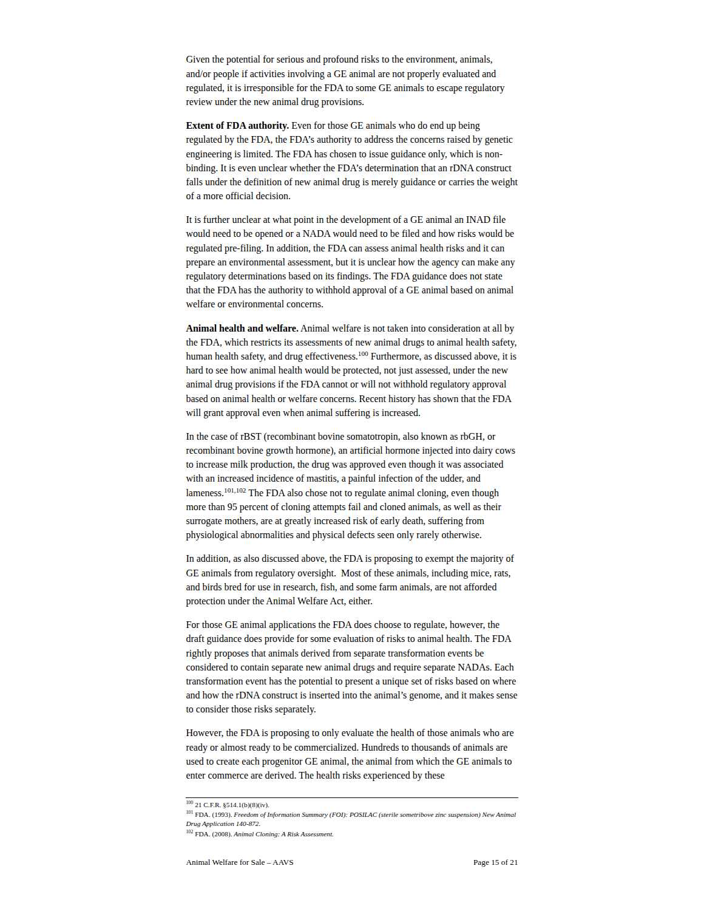Given the potential for serious and profound risks to the environment, animals, and/or people if activities involving a GE animal are not properly evaluated and regulated, it is irresponsible for the FDA to some GE animals to escape regulatory review under the new animal drug provisions.
Extent of FDA authority. Even for those GE animals who do end up being regulated by the FDA, the FDA’s authority to address the concerns raised by genetic engineering is limited. The FDA has chosen to issue guidance only, which is non-binding. It is even unclear whether the FDA’s determination that an rDNA construct falls under the definition of new animal drug is merely guidance or carries the weight of a more official decision.
It is further unclear at what point in the development of a GE animal an INAD file would need to be opened or a NADA would need to be filed and how risks would be regulated pre-filing. In addition, the FDA can assess animal health risks and it can prepare an environmental assessment, but it is unclear how the agency can make any regulatory determinations based on its findings. The FDA guidance does not state that the FDA has the authority to withhold approval of a GE animal based on animal welfare or environmental concerns.
Animal health and welfare. Animal welfare is not taken into consideration at all by the FDA, which restricts its assessments of new animal drugs to animal health safety, human health safety, and drug effectiveness.100 Furthermore, as discussed above, it is hard to see how animal health would be protected, not just assessed, under the new animal drug provisions if the FDA cannot or will not withhold regulatory approval based on animal health or welfare concerns. Recent history has shown that the FDA will grant approval even when animal suffering is increased.
In the case of rBST (recombinant bovine somatotropin, also known as rbGH, or recombinant bovine growth hormone), an artificial hormone injected into dairy cows to increase milk production, the drug was approved even though it was associated with an increased incidence of mastitis, a painful infection of the udder, and lameness.101,102 The FDA also chose not to regulate animal cloning, even though more than 95 percent of cloning attempts fail and cloned animals, as well as their surrogate mothers, are at greatly increased risk of early death, suffering from physiological abnormalities and physical defects seen only rarely otherwise.
In addition, as also discussed above, the FDA is proposing to exempt the majority of GE animals from regulatory oversight. Most of these animals, including mice, rats, and birds bred for use in research, fish, and some farm animals, are not afforded protection under the Animal Welfare Act, either.
For those GE animal applications the FDA does choose to regulate, however, the draft guidance does provide for some evaluation of risks to animal health. The FDA rightly proposes that animals derived from separate transformation events be considered to contain separate new animal drugs and require separate NADAs. Each transformation event has the potential to present a unique set of risks based on where and how the rDNA construct is inserted into the animal’s genome, and it makes sense to consider those risks separately.
However, the FDA is proposing to only evaluate the health of those animals who are ready or almost ready to be commercialized. Hundreds to thousands of animals are used to create each progenitor GE animal, the animal from which the GE animals to enter commerce are derived. The health risks experienced by these
100 21 C.F.R. §514.1(b)(8)(iv).
101 FDA. (1993). Freedom of Information Summary (FOI): POSILAC (sterile sometribove zinc suspension) New Animal Drug Application 140-872.
102 FDA. (2008). Animal Cloning: A Risk Assessment.
Animal Welfare for Sale – AAVS Page 15 of 21